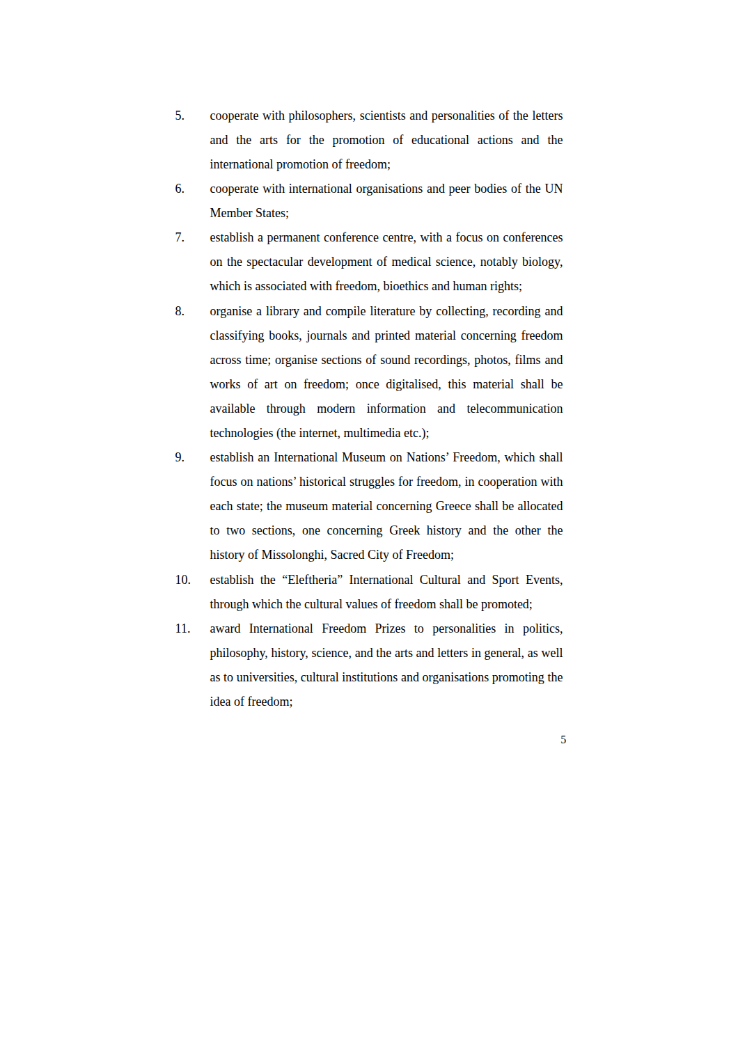5. cooperate with philosophers, scientists and personalities of the letters and the arts for the promotion of educational actions and the international promotion of freedom;
6. cooperate with international organisations and peer bodies of the UN Member States;
7. establish a permanent conference centre, with a focus on conferences on the spectacular development of medical science, notably biology, which is associated with freedom, bioethics and human rights;
8. organise a library and compile literature by collecting, recording and classifying books, journals and printed material concerning freedom across time; organise sections of sound recordings, photos, films and works of art on freedom; once digitalised, this material shall be available through modern information and telecommunication technologies (the internet, multimedia etc.);
9. establish an International Museum on Nations’ Freedom, which shall focus on nations’ historical struggles for freedom, in cooperation with each state; the museum material concerning Greece shall be allocated to two sections, one concerning Greek history and the other the history of Missolonghi, Sacred City of Freedom;
10. establish the “Eleftheria” International Cultural and Sport Events, through which the cultural values of freedom shall be promoted;
11. award International Freedom Prizes to personalities in politics, philosophy, history, science, and the arts and letters in general, as well as to universities, cultural institutions and organisations promoting the idea of freedom;
5